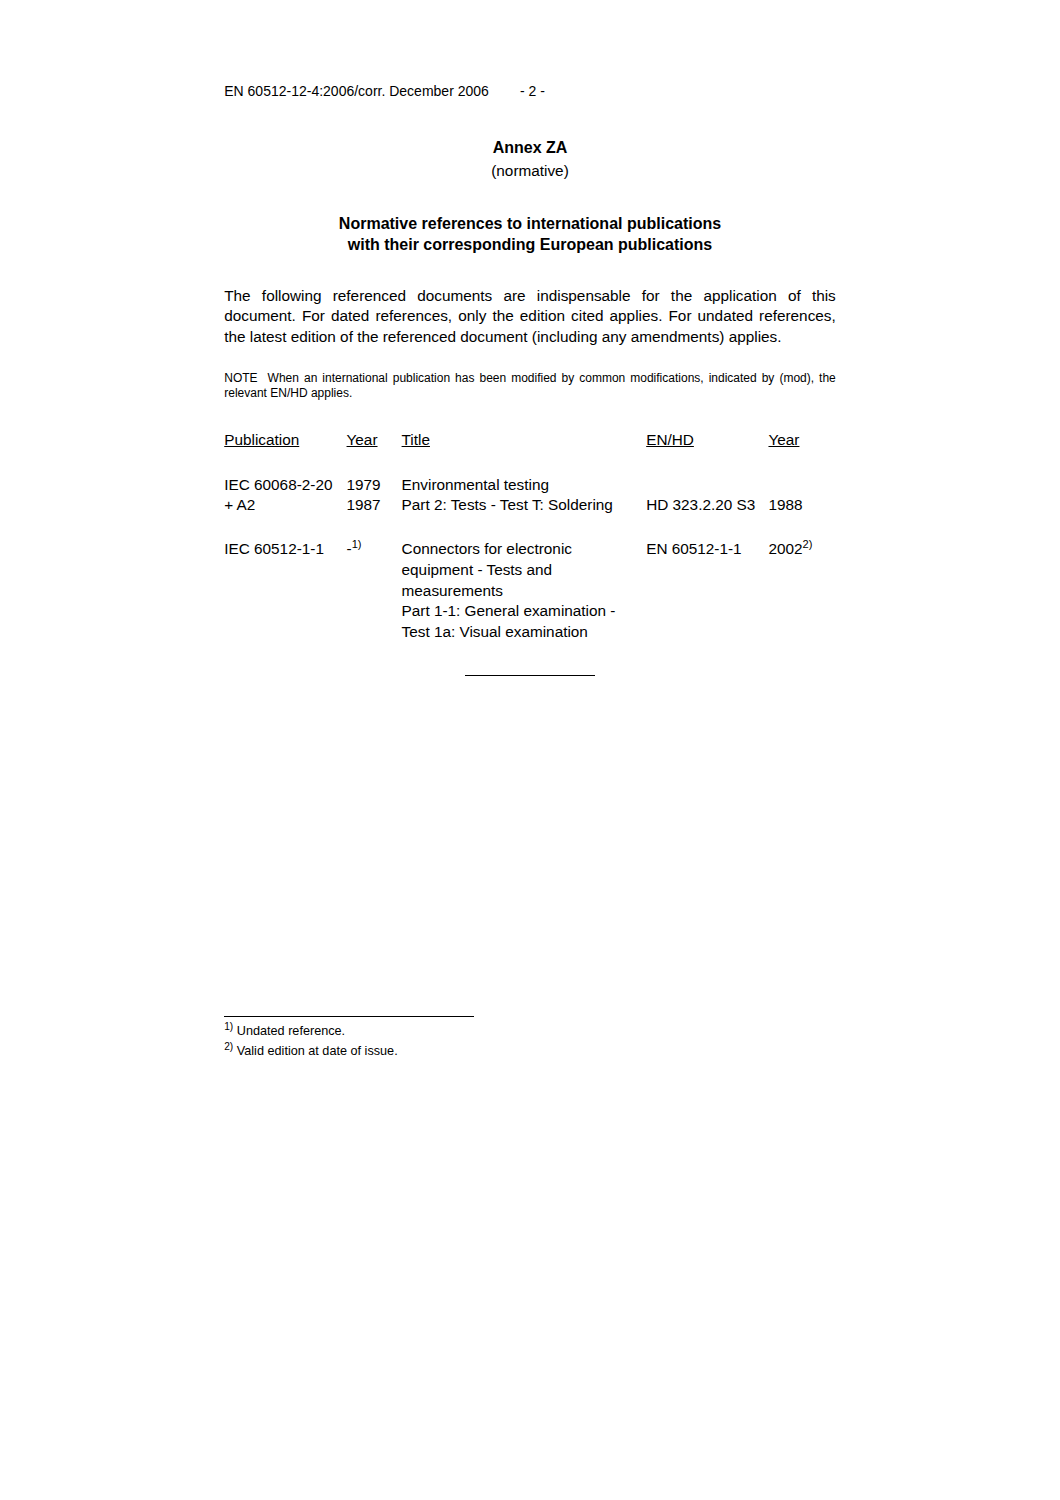EN 60512-12-4:2006/corr. December 2006 - 2 -
Annex ZA
(normative)
Normative references to international publications
with their corresponding European publications
The following referenced documents are indispensable for the application of this document. For dated references, only the edition cited applies. For undated references, the latest edition of the referenced document (including any amendments) applies.
NOTE When an international publication has been modified by common modifications, indicated by (mod), the relevant EN/HD applies.
| Publication | Year | Title | EN/HD | Year |
| --- | --- | --- | --- | --- |
| IEC 60068-2-20 + A2 | 1979 1987 | Environmental testing Part 2: Tests - Test T: Soldering | HD 323.2.20 S3 | 1988 |
| IEC 60512-1-1 | - 1) | Connectors for electronic equipment - Tests and measurements Part 1-1: General examination - Test 1a: Visual examination | EN 60512-1-1 | 2002 2) |
1) Undated reference.
2) Valid edition at date of issue.